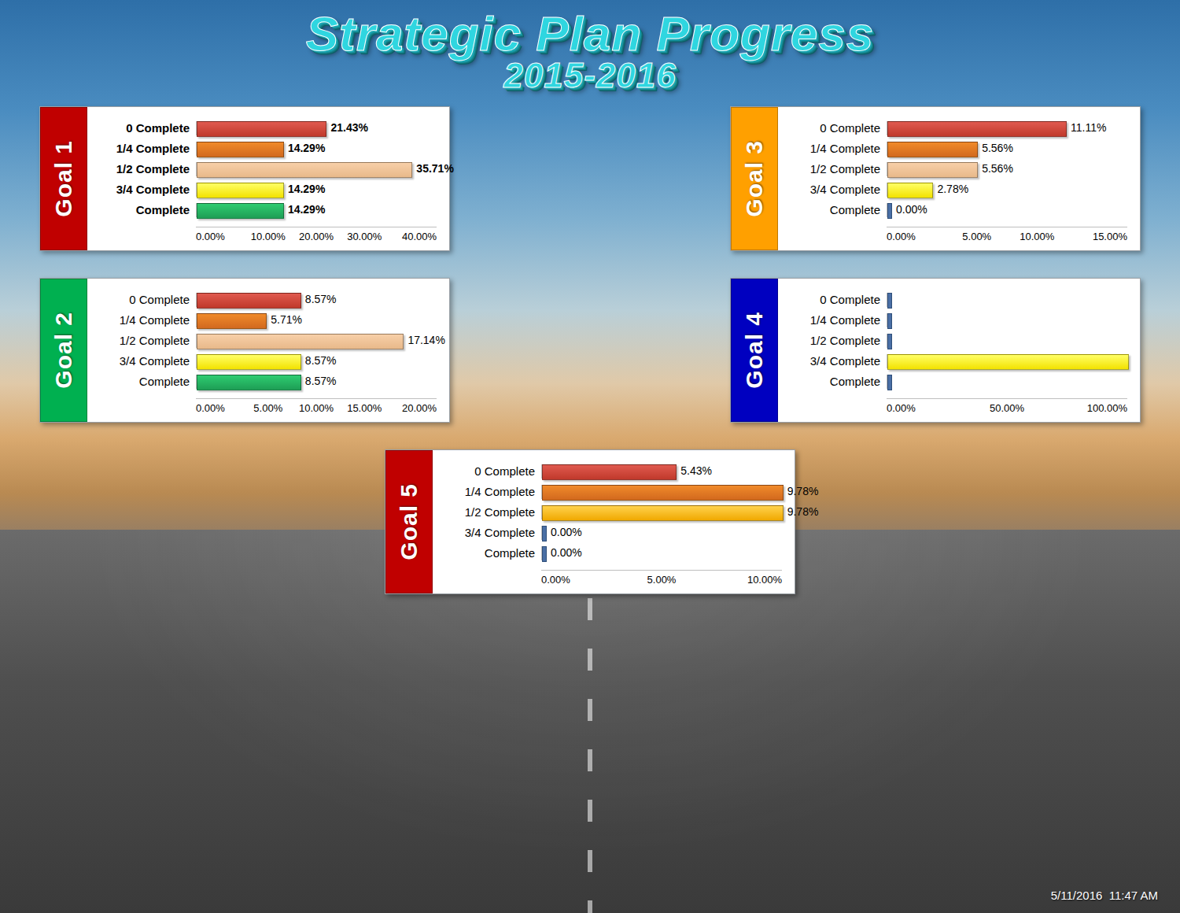Strategic Plan Progress2015-2016
Goal 1
| 0 Complete | 21.43% |
| 1/4 Complete | 14.29% |
| 1/2 Complete | 35.71% |
| 3/4 Complete | 14.29% |
| Complete | 14.29% |
0.00% 10.00% 20.00% 30.00% 40.00%
Goal 3
| 0 Complete | 11.11% |
| 1/4 Complete | 5.56% |
| 1/2 Complete | 5.56% |
| 3/4 Complete | 2.78% |
| Complete | 0.00% |
0.00% 5.00% 10.00% 15.00%
Goal 2
| 0 Complete | 8.57% |
| 1/4 Complete | 5.71% |
| 1/2 Complete | 17.14% |
| 3/4 Complete | 8.57% |
| Complete | 8.57% |
0.00% 5.00% 10.00% 15.00% 20.00%
Goal 4
| 0 Complete | |
| 1/4 Complete | |
| 1/2 Complete | |
| 3/4 Complete | |
| Complete | |
0.00% 50.00% 100.00%
Goal 5
| 0 Complete | 5.43% |
| 1/4 Complete | 9.78% |
| 1/2 Complete | 9.78% |
| 3/4 Complete | 0.00% |
| Complete | 0.00% |
0.00% 5.00% 10.00%
5/11/2016 11:47 AM